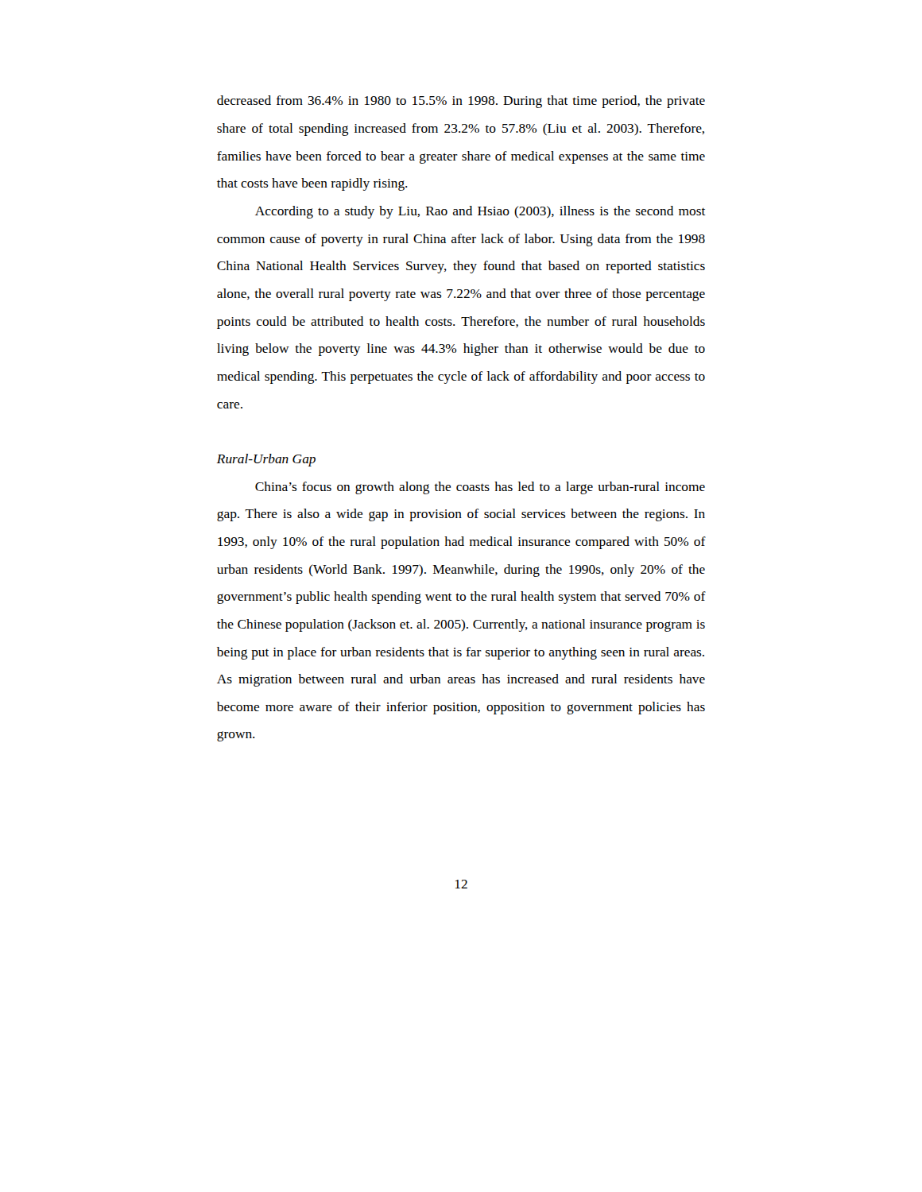decreased from 36.4% in 1980 to 15.5% in 1998. During that time period, the private share of total spending increased from 23.2% to 57.8% (Liu et al. 2003). Therefore, families have been forced to bear a greater share of medical expenses at the same time that costs have been rapidly rising.
According to a study by Liu, Rao and Hsiao (2003), illness is the second most common cause of poverty in rural China after lack of labor. Using data from the 1998 China National Health Services Survey, they found that based on reported statistics alone, the overall rural poverty rate was 7.22% and that over three of those percentage points could be attributed to health costs. Therefore, the number of rural households living below the poverty line was 44.3% higher than it otherwise would be due to medical spending. This perpetuates the cycle of lack of affordability and poor access to care.
Rural-Urban Gap
China’s focus on growth along the coasts has led to a large urban-rural income gap. There is also a wide gap in provision of social services between the regions. In 1993, only 10% of the rural population had medical insurance compared with 50% of urban residents (World Bank. 1997). Meanwhile, during the 1990s, only 20% of the government’s public health spending went to the rural health system that served 70% of the Chinese population (Jackson et. al. 2005). Currently, a national insurance program is being put in place for urban residents that is far superior to anything seen in rural areas. As migration between rural and urban areas has increased and rural residents have become more aware of their inferior position, opposition to government policies has grown.
12